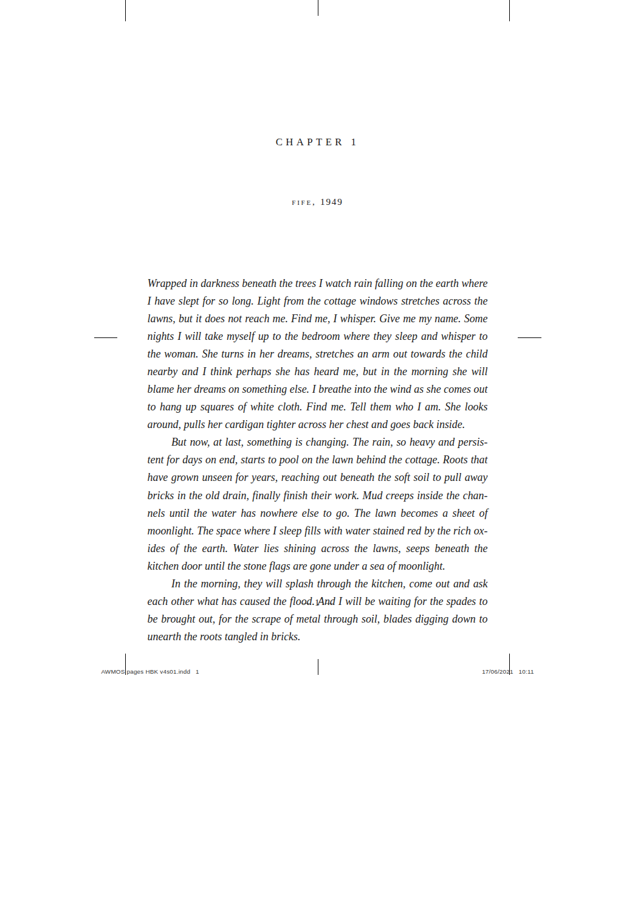Chapter 1
Fife, 1949
Wrapped in darkness beneath the trees I watch rain falling on the earth where I have slept for so long. Light from the cottage windows stretches across the lawns, but it does not reach me. Find me, I whisper. Give me my name. Some nights I will take myself up to the bedroom where they sleep and whisper to the woman. She turns in her dreams, stretches an arm out towards the child nearby and I think perhaps she has heard me, but in the morning she will blame her dreams on something else. I breathe into the wind as she comes out to hang up squares of white cloth. Find me. Tell them who I am. She looks around, pulls her cardigan tighter across her chest and goes back inside.
But now, at last, something is changing. The rain, so heavy and persistent for days on end, starts to pool on the lawn behind the cottage. Roots that have grown unseen for years, reaching out beneath the soft soil to pull away bricks in the old drain, finally finish their work. Mud creeps inside the channels until the water has nowhere else to go. The lawn becomes a sheet of moonlight. The space where I sleep fills with water stained red by the rich oxides of the earth. Water lies shining across the lawns, seeps beneath the kitchen door until the stone flags are gone under a sea of moonlight.
In the morning, they will splash through the kitchen, come out and ask each other what has caused the flood. And I will be waiting for the spades to be brought out, for the scrape of metal through soil, blades digging down to unearth the roots tangled in bricks.
—1—
AWMOS pages HBK v4s01.indd 1 17/06/2021 10:11